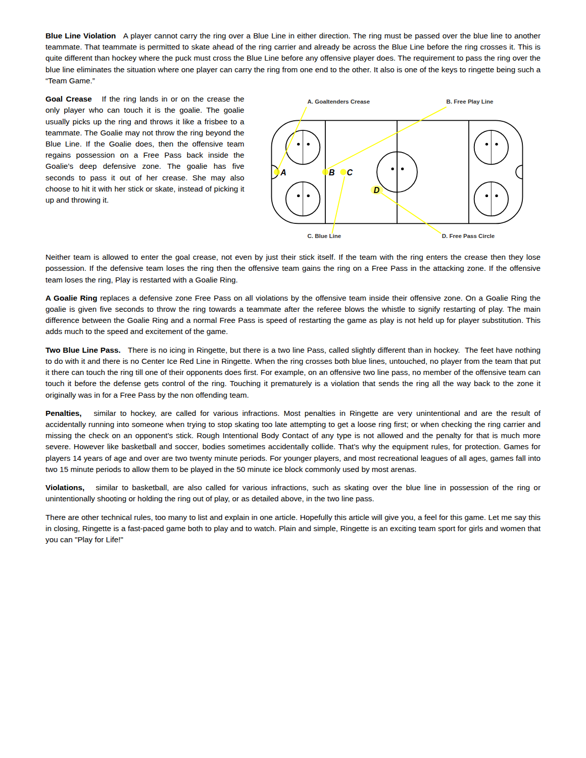Blue Line Violation A player cannot carry the ring over a Blue Line in either direction. The ring must be passed over the blue line to another teammate. That teammate is permitted to skate ahead of the ring carrier and already be across the Blue Line before the ring crosses it. This is quite different than hockey where the puck must cross the Blue Line before any offensive player does. The requirement to pass the ring over the blue line eliminates the situation where one player can carry the ring from one end to the other. It also is one of the keys to ringette being such a “Team Game.”
Goal Crease If the ring lands in or on the crease the only player who can touch it is the goalie. The goalie usually picks up the ring and throws it like a frisbee to a teammate. The Goalie may not throw the ring beyond the Blue Line. If the Goalie does, then the offensive team regains possession on a Free Pass back inside the Goalie’s deep defensive zone. The goalie has five seconds to pass it out of her crease. She may also choose to hit it with her stick or skate, instead of picking it up and throwing it.
Neither team is allowed to enter the goal crease, not even by just their stick itself. If the team with the ring enters the crease then they lose possession. If the defensive team loses the ring then the offensive team gains the ring on a Free Pass in the attacking zone. If the offensive team loses the ring, Play is restarted with a Goalie Ring.
A Goalie Ring replaces a defensive zone Free Pass on all violations by the offensive team inside their offensive zone. On a Goalie Ring the goalie is given five seconds to throw the ring towards a teammate after the referee blows the whistle to signify restarting of play. The main difference between the Goalie Ring and a normal Free Pass is speed of restarting the game as play is not held up for player substitution. This adds much to the speed and excitement of the game.
Two Blue Line Pass. There is no icing in Ringette, but there is a two line Pass, called slightly different than in hockey. The feet have nothing to do with it and there is no Center Ice Red Line in Ringette. When the ring crosses both blue lines, untouched, no player from the team that put it there can touch the ring till one of their opponents does first. For example, on an offensive two line pass, no member of the offensive team can touch it before the defense gets control of the ring. Touching it prematurely is a violation that sends the ring all the way back to the zone it originally was in for a Free Pass by the non offending team.
Penalties, similar to hockey, are called for various infractions. Most penalties in Ringette are very unintentional and are the result of accidentally running into someone when trying to stop skating too late attempting to get a loose ring first; or when checking the ring carrier and missing the check on an opponent's stick. Rough Intentional Body Contact of any type is not allowed and the penalty for that is much more severe. However like basketball and soccer, bodies sometimes accidentally collide. That’s why the equipment rules, for protection. Games for players 14 years of age and over are two twenty minute periods. For younger players, and most recreational leagues of all ages, games fall into two 15 minute periods to allow them to be played in the 50 minute ice block commonly used by most arenas.
Violations, similar to basketball, are also called for various infractions, such as skating over the blue line in possession of the ring or unintentionally shooting or holding the ring out of play, or as detailed above, in the two line pass.
There are other technical rules, too many to list and explain in one article. Hopefully this article will give you, a feel for this game. Let me say this in closing, Ringette is a fast-paced game both to play and to watch. Plain and simple, Ringette is an exciting team sport for girls and women that you can "Play for Life!"